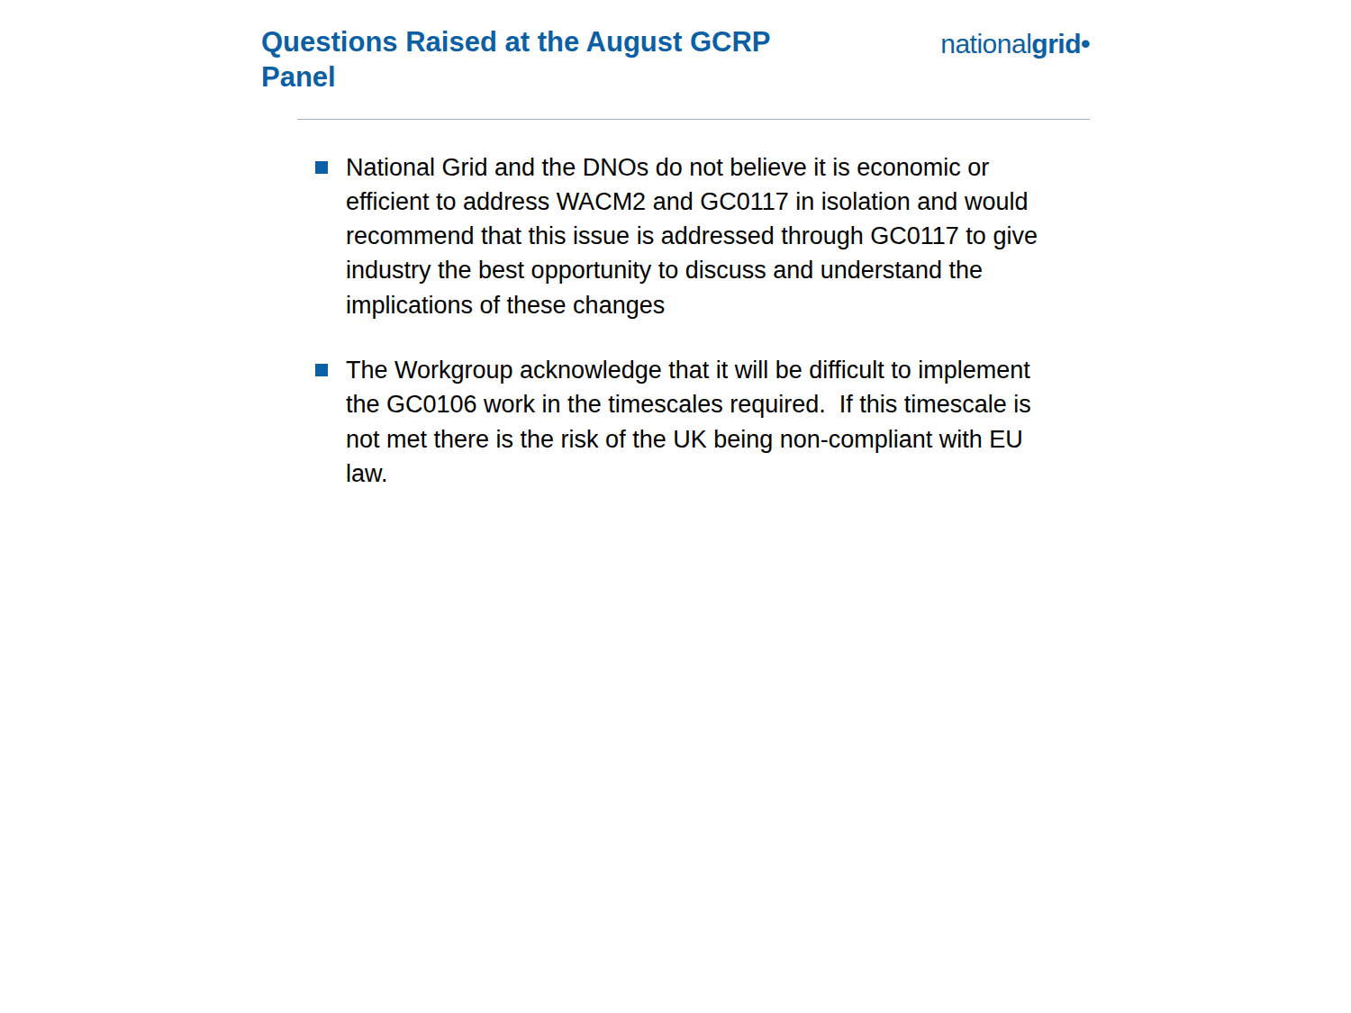Questions Raised at the August GCRP Panel
national grid•
National Grid and the DNOs do not believe it is economic or efficient to address WACM2 and GC0117 in isolation and would recommend that this issue is addressed through GC0117 to give industry the best opportunity to discuss and understand the implications of these changes
The Workgroup acknowledge that it will be difficult to implement the GC0106 work in the timescales required. If this timescale is not met there is the risk of the UK being non-compliant with EU law.